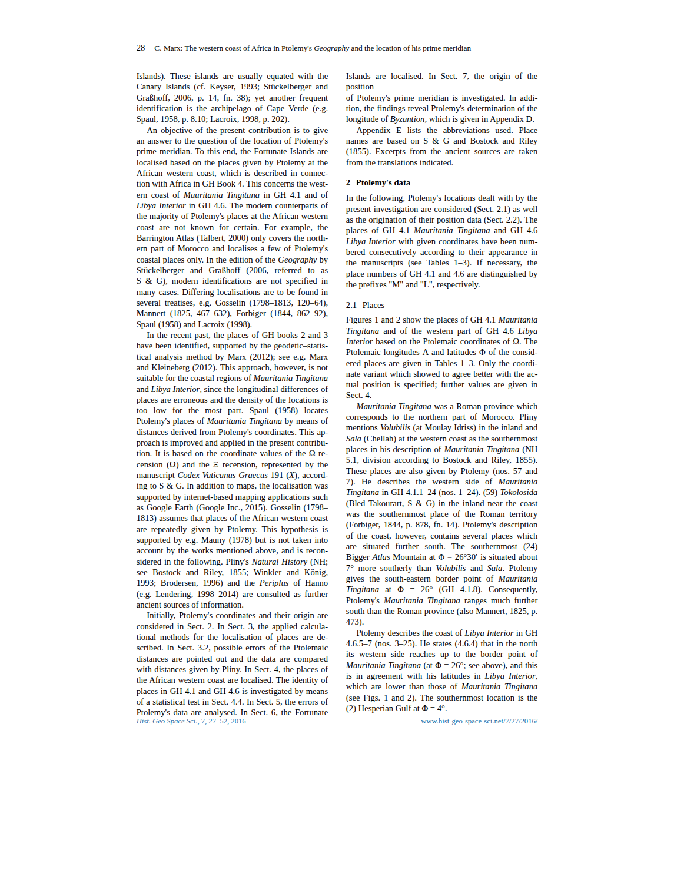28 C. Marx: The western coast of Africa in Ptolemy's Geography and the location of his prime meridian
Islands). These islands are usually equated with the Canary Islands (cf. Keyser, 1993; Stückelberger and Graßhoff, 2006, p. 14, fn. 38); yet another frequent identification is the archipelago of Cape Verde (e.g. Spaul, 1958, p. 8.10; Lacroix, 1998, p. 202).
An objective of the present contribution is to give an answer to the question of the location of Ptolemy's prime meridian. To this end, the Fortunate Islands are localised based on the places given by Ptolemy at the African western coast, which is described in connection with Africa in GH Book 4. This concerns the western coast of Mauritania Tingitana in GH 4.1 and of Libya Interior in GH 4.6. The modern counterparts of the majority of Ptolemy's places at the African western coast are not known for certain. For example, the Barrington Atlas (Talbert, 2000) only covers the northern part of Morocco and localises a few of Ptolemy's coastal places only. In the edition of the Geography by Stückelberger and Graßhoff (2006, referred to as S & G), modern identifications are not specified in many cases. Differing localisations are to be found in several treatises, e.g. Gosselin (1798–1813, 120–64), Mannert (1825, 467–632), Forbiger (1844, 862–92), Spaul (1958) and Lacroix (1998).
In the recent past, the places of GH books 2 and 3 have been identified, supported by the geodetic–statistical analysis method by Marx (2012); see e.g. Marx and Kleineberg (2012). This approach, however, is not suitable for the coastal regions of Mauritania Tingitana and Libya Interior, since the longitudinal differences of places are erroneous and the density of the locations is too low for the most part. Spaul (1958) locates Ptolemy's places of Mauritania Tingitana by means of distances derived from Ptolemy's coordinates. This approach is improved and applied in the present contribution. It is based on the coordinate values of the Ω recension (Ω) and the Ξ recension, represented by the manuscript Codex Vaticanus Graecus 191 (X), according to S & G. In addition to maps, the localisation was supported by internet-based mapping applications such as Google Earth (Google Inc., 2015). Gosselin (1798–1813) assumes that places of the African western coast are repeatedly given by Ptolemy. This hypothesis is supported by e.g. Mauny (1978) but is not taken into account by the works mentioned above, and is reconsidered in the following. Pliny's Natural History (NH; see Bostock and Riley, 1855; Winkler and König, 1993; Brodersen, 1996) and the Periplus of Hanno (e.g. Lendering, 1998–2014) are consulted as further ancient sources of information.
Initially, Ptolemy's coordinates and their origin are considered in Sect. 2. In Sect. 3, the applied calculational methods for the localisation of places are described. In Sect. 3.2, possible errors of the Ptolemaic distances are pointed out and the data are compared with distances given by Pliny. In Sect. 4, the places of the African western coast are localised. The identity of places in GH 4.1 and GH 4.6 is investigated by means of a statistical test in Sect. 4.4. In Sect. 5, the errors of Ptolemy's data are analysed. In Sect. 6, the Fortunate Islands are localised. In Sect. 7, the origin of the position
of Ptolemy's prime meridian is investigated. In addition, the findings reveal Ptolemy's determination of the longitude of Byzantion, which is given in Appendix D.
Appendix E lists the abbreviations used. Place names are based on S & G and Bostock and Riley (1855). Excerpts from the ancient sources are taken from the translations indicated.
2 Ptolemy's data
In the following, Ptolemy's locations dealt with by the present investigation are considered (Sect. 2.1) as well as the origination of their position data (Sect. 2.2). The places of GH 4.1 Mauritania Tingitana and GH 4.6 Libya Interior with given coordinates have been numbered consecutively according to their appearance in the manuscripts (see Tables 1–3). If necessary, the place numbers of GH 4.1 and 4.6 are distinguished by the prefixes "M" and "L", respectively.
2.1 Places
Figures 1 and 2 show the places of GH 4.1 Mauritania Tingitana and of the western part of GH 4.6 Libya Interior based on the Ptolemaic coordinates of Ω. The Ptolemaic longitudes Λ and latitudes Φ of the considered places are given in Tables 1–3. Only the coordinate variant which showed to agree better with the actual position is specified; further values are given in Sect. 4.
Mauritania Tingitana was a Roman province which corresponds to the northern part of Morocco. Pliny mentions Volubilis (at Moulay Idriss) in the inland and Sala (Chellah) at the western coast as the southernmost places in his description of Mauritania Tingitana (NH 5.1, division according to Bostock and Riley, 1855). These places are also given by Ptolemy (nos. 57 and 7). He describes the western side of Mauritania Tingitana in GH 4.1.1–24 (nos. 1–24). (59) Tokolosida (Bled Takourart, S & G) in the inland near the coast was the southernmost place of the Roman territory (Forbiger, 1844, p. 878, fn. 14). Ptolemy's description of the coast, however, contains several places which are situated further south. The southernmost (24) Bigger Atlas Mountain at Φ = 26°30′ is situated about 7° more southerly than Volubilis and Sala. Ptolemy gives the south-eastern border point of Mauritania Tingitana at Φ = 26° (GH 4.1.8). Consequently, Ptolemy's Mauritania Tingitana ranges much further south than the Roman province (also Mannert, 1825, p. 473).
Ptolemy describes the coast of Libya Interior in GH 4.6.5–7 (nos. 3–25). He states (4.6.4) that in the north its western side reaches up to the border point of Mauritania Tingitana (at Φ = 26°; see above), and this is in agreement with his latitudes in Libya Interior, which are lower than those of Mauritania Tingitana (see Figs. 1 and 2). The southernmost location is the (2) Hesperian Gulf at Φ = 4°.
Hist. Geo Space Sci., 7, 27–52, 2016 www.hist-geo-space-sci.net/7/27/2016/